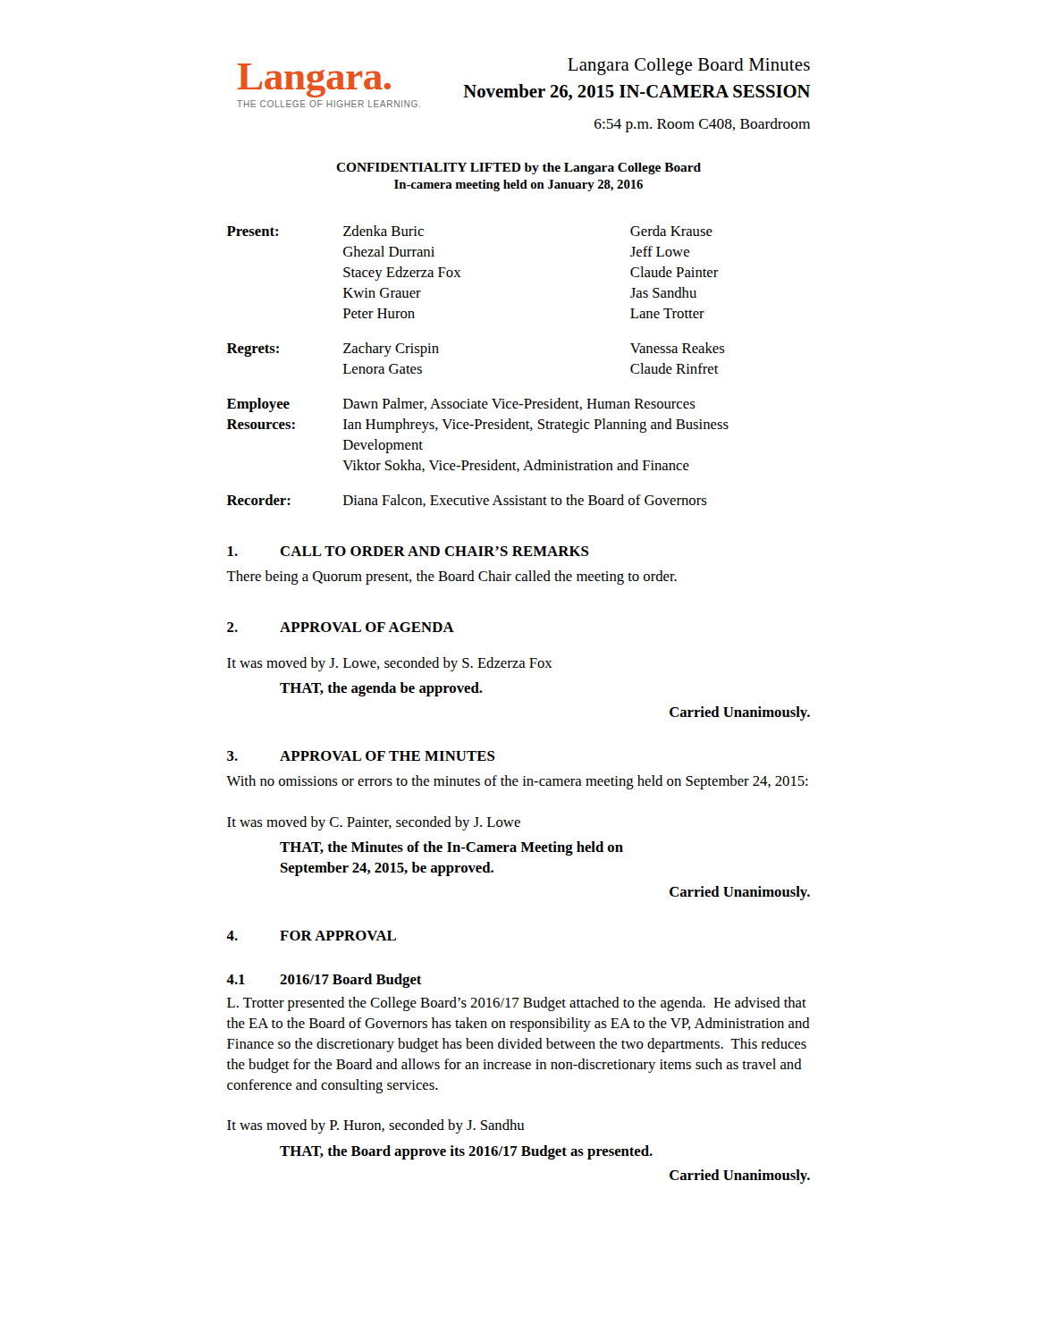Langara.
The College of Higher Learning.
Langara College Board Minutes
November 26, 2015 IN-CAMERA SESSION
6:54 p.m. Room C408, Boardroom
CONFIDENTIALITY LIFTED by the Langara College Board
In-camera meeting held on January 28, 2016
| Present: | Zdenka Buric | Gerda Krause |
| | Ghezal Durrani | Jeff Lowe |
| | Stacey Edzerza Fox | Claude Painter |
| | Kwin Grauer | Jas Sandhu |
| | Peter Huron | Lane Trotter |
| Regrets: | Zachary Crispin | Vanessa Reakes |
| | Lenora Gates | Claude Rinfret |
| Employee | Dawn Palmer, Associate Vice-President, Human Resources |
| Resources: | Ian Humphreys, Vice-President, Strategic Planning and Business Development |
| | Viktor Sokha, Vice-President, Administration and Finance |
| Recorder: | Diana Falcon, Executive Assistant to the Board of Governors |
1. CALL TO ORDER AND CHAIR’S REMARKS
There being a Quorum present, the Board Chair called the meeting to order.
2. APPROVAL OF AGENDA
It was moved by J. Lowe, seconded by S. Edzerza Fox
THAT, the agenda be approved.
Carried Unanimously.
3. APPROVAL OF THE MINUTES
With no omissions or errors to the minutes of the in-camera meeting held on September 24, 2015:
It was moved by C. Painter, seconded by J. Lowe
THAT, the Minutes of the In-Camera Meeting held on
September 24, 2015, be approved.
Carried Unanimously.
4. FOR APPROVAL
4.12016/17 Board Budget
L. Trotter presented the College Board’s 2016/17 Budget attached to the agenda. He advised that the EA to the Board of Governors has taken on responsibility as EA to the VP, Administration and Finance so the discretionary budget has been divided between the two departments. This reduces the budget for the Board and allows for an increase in non-discretionary items such as travel and conference and consulting services.
It was moved by P. Huron, seconded by J. Sandhu
THAT, the Board approve its 2016/17 Budget as presented.
Carried Unanimously.